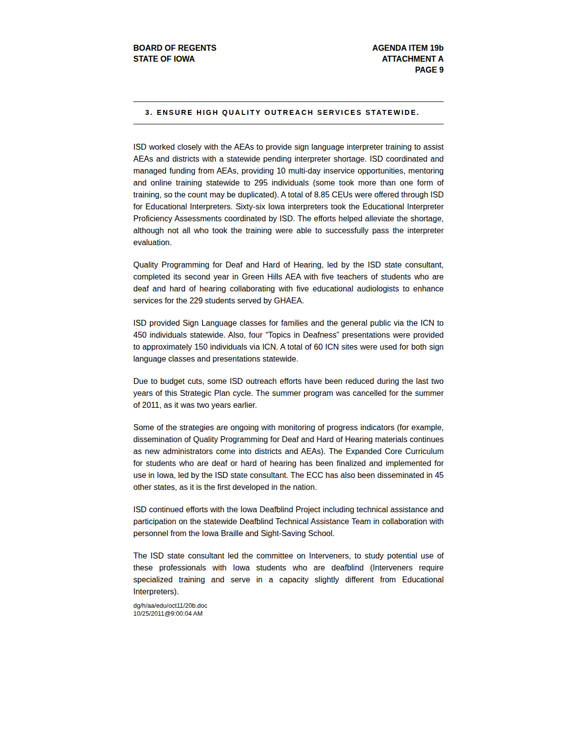BOARD OF REGENTS
STATE OF IOWA
AGENDA ITEM 19b
ATTACHMENT A
PAGE 9
3. Ensure high quality outreach services statewide.
ISD worked closely with the AEAs to provide sign language interpreter training to assist AEAs and districts with a statewide pending interpreter shortage. ISD coordinated and managed funding from AEAs, providing 10 multi-day inservice opportunities, mentoring and online training statewide to 295 individuals (some took more than one form of training, so the count may be duplicated). A total of 8.85 CEUs were offered through ISD for Educational Interpreters. Sixty-six Iowa interpreters took the Educational Interpreter Proficiency Assessments coordinated by ISD. The efforts helped alleviate the shortage, although not all who took the training were able to successfully pass the interpreter evaluation.
Quality Programming for Deaf and Hard of Hearing, led by the ISD state consultant, completed its second year in Green Hills AEA with five teachers of students who are deaf and hard of hearing collaborating with five educational audiologists to enhance services for the 229 students served by GHAEA.
ISD provided Sign Language classes for families and the general public via the ICN to 450 individuals statewide. Also, four “Topics in Deafness” presentations were provided to approximately 150 individuals via ICN. A total of 60 ICN sites were used for both sign language classes and presentations statewide.
Due to budget cuts, some ISD outreach efforts have been reduced during the last two years of this Strategic Plan cycle. The summer program was cancelled for the summer of 2011, as it was two years earlier.
Some of the strategies are ongoing with monitoring of progress indicators (for example, dissemination of Quality Programming for Deaf and Hard of Hearing materials continues as new administrators come into districts and AEAs). The Expanded Core Curriculum for students who are deaf or hard of hearing has been finalized and implemented for use in Iowa, led by the ISD state consultant. The ECC has also been disseminated in 45 other states, as it is the first developed in the nation.
ISD continued efforts with the Iowa Deafblind Project including technical assistance and participation on the statewide Deafblind Technical Assistance Team in collaboration with personnel from the Iowa Braille and Sight-Saving School.
The ISD state consultant led the committee on Interveners, to study potential use of these professionals with Iowa students who are deafblind (Interveners require specialized training and serve in a capacity slightly different from Educational Interpreters).
dg/h/aa/edu/oct11/20b.doc
10/25/2011@9:00:04 AM